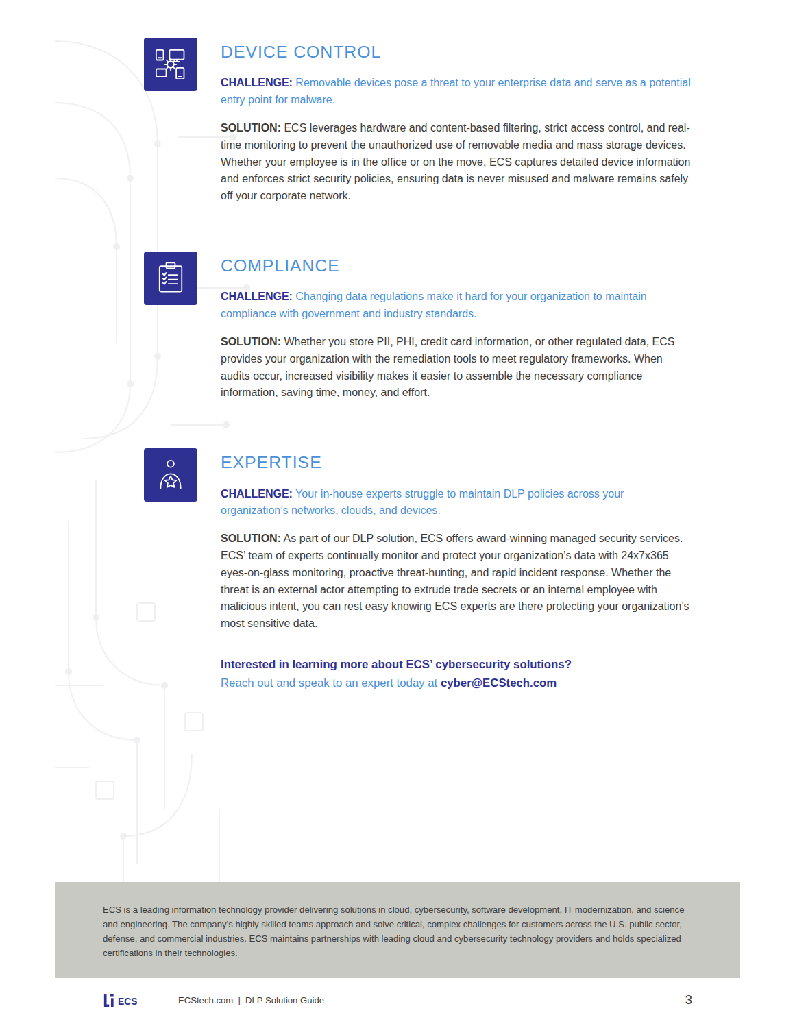Device Control
CHALLENGE: Removable devices pose a threat to your enterprise data and serve as a potential entry point for malware.
SOLUTION: ECS leverages hardware and content-based filtering, strict access control, and real-time monitoring to prevent the unauthorized use of removable media and mass storage devices. Whether your employee is in the office or on the move, ECS captures detailed device information and enforces strict security policies, ensuring data is never misused and malware remains safely off your corporate network.
Compliance
CHALLENGE: Changing data regulations make it hard for your organization to maintain compliance with government and industry standards.
SOLUTION: Whether you store PII, PHI, credit card information, or other regulated data, ECS provides your organization with the remediation tools to meet regulatory frameworks. When audits occur, increased visibility makes it easier to assemble the necessary compliance information, saving time, money, and effort.
Expertise
CHALLENGE: Your in-house experts struggle to maintain DLP policies across your organization’s networks, clouds, and devices.
SOLUTION: As part of our DLP solution, ECS offers award-winning managed security services. ECS’ team of experts continually monitor and protect your organization’s data with 24x7x365 eyes-on-glass monitoring, proactive threat-hunting, and rapid incident response. Whether the threat is an external actor attempting to extrude trade secrets or an internal employee with malicious intent, you can rest easy knowing ECS experts are there protecting your organization’s most sensitive data.
Interested in learning more about ECS’ cybersecurity solutions?
Reach out and speak to an expert today at cyber@ECStech.com
ECS is a leading information technology provider delivering solutions in cloud, cybersecurity, software development, IT modernization, and science and engineering. The company’s highly skilled teams approach and solve critical, complex challenges for customers across the U.S. public sector, defense, and commercial industries. ECS maintains partnerships with leading cloud and cybersecurity technology providers and holds specialized certifications in their technologies.
ECS ECStech.com | DLP Solution Guide
3